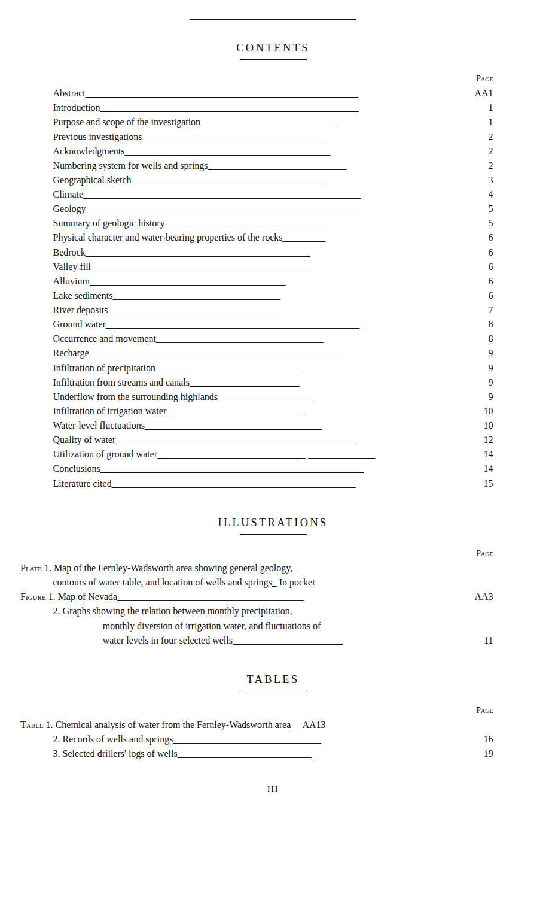CONTENTS
Page
| Abstract _________________________________________________________ | AA1 |
| Introduction ______________________________________________________ | 1 |
| Purpose and scope of the investigation _____________________________ | 1 |
| Previous investigations _______________________________________ | 2 |
| Acknowledgments ___________________________________________ | 2 |
| Numbering system for wells and springs _____________________________ | 2 |
| Geographical sketch _________________________________________ | 3 |
| Climate __________________________________________________________ | 4 |
| Geology __________________________________________________________ | 5 |
| Summary of geologic history _________________________________ | 5 |
| Physical character and water-bearing properties of the rocks _________ | 6 |
| Bedrock _______________________________________________ | 6 |
| Valley fill _____________________________________________ | 6 |
| Alluvium _________________________________________ | 6 |
| Lake sediments ___________________________________ | 6 |
| River deposits ____________________________________ | 7 |
| Ground water _____________________________________________________ | 8 |
| Occurrence and movement ___________________________________ | 8 |
| Recharge ____________________________________________________ | 9 |
| Infiltration of precipitation _______________________________ | 9 |
| Infiltration from streams and canals _______________________ | 9 |
| Underflow from the surrounding highlands ____________________ | 9 |
| Infiltration of irrigation water _____________________________ | 10 |
| Water-level fluctuations _____________________________________ | 10 |
| Quality of water __________________________________________________ | 12 |
| Utilization of ground water _______________________________ ______________ | 14 |
| Conclusions _______________________________________________________ | 14 |
| Literature cited ___________________________________________________ | 15 |
ILLUSTRATIONS
Page
| Plate 1. Map of the Fernley-Wadsworth area showing general geology, | |
| contours of water table, and location of wells and springs _ In pocket | |
| Figure 1. Map of Nevada _______________________________________ | AA3 |
| 2. Graphs showing the relation between monthly precipitation, | |
| monthly diversion of irrigation water, and fluctuations of | |
| water levels in four selected wells _______________________ | 11 |
TABLES
Page
| Table 1. Chemical analysis of water from the Fernley-Wadsworth area __ AA13 | |
| 2. Records of wells and springs _______________________________ | 16 |
| 3. Selected drillers' logs of wells ____________________________ | 19 |
III